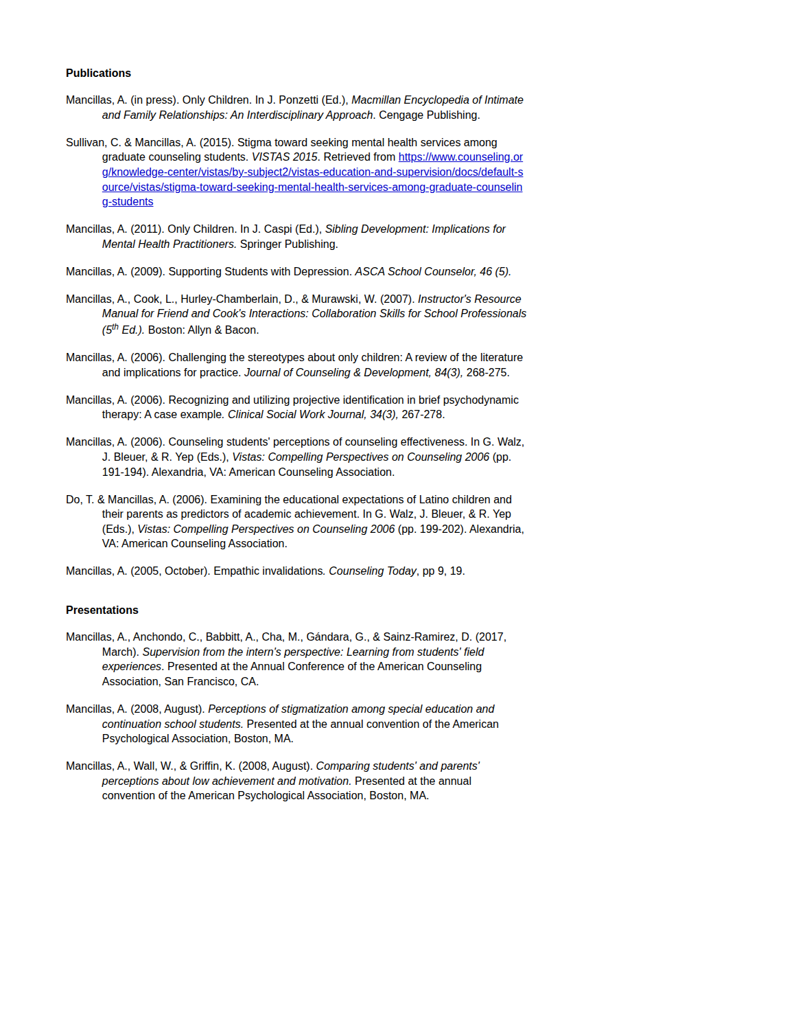Publications
Mancillas, A. (in press). Only Children. In J. Ponzetti (Ed.), Macmillan Encyclopedia of Intimate and Family Relationships: An Interdisciplinary Approach. Cengage Publishing.
Sullivan, C. & Mancillas, A. (2015). Stigma toward seeking mental health services among graduate counseling students. VISTAS 2015. Retrieved from https://www.counseling.org/knowledge-center/vistas/by-subject2/vistas-education-and-supervision/docs/default-source/vistas/stigma-toward-seeking-mental-health-services-among-graduate-counseling-students
Mancillas, A. (2011). Only Children. In J. Caspi (Ed.), Sibling Development: Implications for Mental Health Practitioners. Springer Publishing.
Mancillas, A. (2009). Supporting Students with Depression. ASCA School Counselor, 46 (5).
Mancillas, A., Cook, L., Hurley-Chamberlain, D., & Murawski, W. (2007). Instructor's Resource Manual for Friend and Cook's Interactions: Collaboration Skills for School Professionals (5th Ed.). Boston: Allyn & Bacon.
Mancillas, A. (2006). Challenging the stereotypes about only children: A review of the literature and implications for practice. Journal of Counseling & Development, 84(3), 268-275.
Mancillas, A. (2006). Recognizing and utilizing projective identification in brief psychodynamic therapy: A case example. Clinical Social Work Journal, 34(3), 267-278.
Mancillas, A. (2006). Counseling students' perceptions of counseling effectiveness. In G. Walz, J. Bleuer, & R. Yep (Eds.), Vistas: Compelling Perspectives on Counseling 2006 (pp. 191-194). Alexandria, VA: American Counseling Association.
Do, T. & Mancillas, A. (2006). Examining the educational expectations of Latino children and their parents as predictors of academic achievement. In G. Walz, J. Bleuer, & R. Yep (Eds.), Vistas: Compelling Perspectives on Counseling 2006 (pp. 199-202). Alexandria, VA: American Counseling Association.
Mancillas, A. (2005, October). Empathic invalidations. Counseling Today, pp 9, 19.
Presentations
Mancillas, A., Anchondo, C., Babbitt, A., Cha, M., Gándara, G., & Sainz-Ramirez, D. (2017, March). Supervision from the intern's perspective: Learning from students' field experiences. Presented at the Annual Conference of the American Counseling Association, San Francisco, CA.
Mancillas, A. (2008, August). Perceptions of stigmatization among special education and continuation school students. Presented at the annual convention of the American Psychological Association, Boston, MA.
Mancillas, A., Wall, W., & Griffin, K. (2008, August). Comparing students' and parents' perceptions about low achievement and motivation. Presented at the annual convention of the American Psychological Association, Boston, MA.